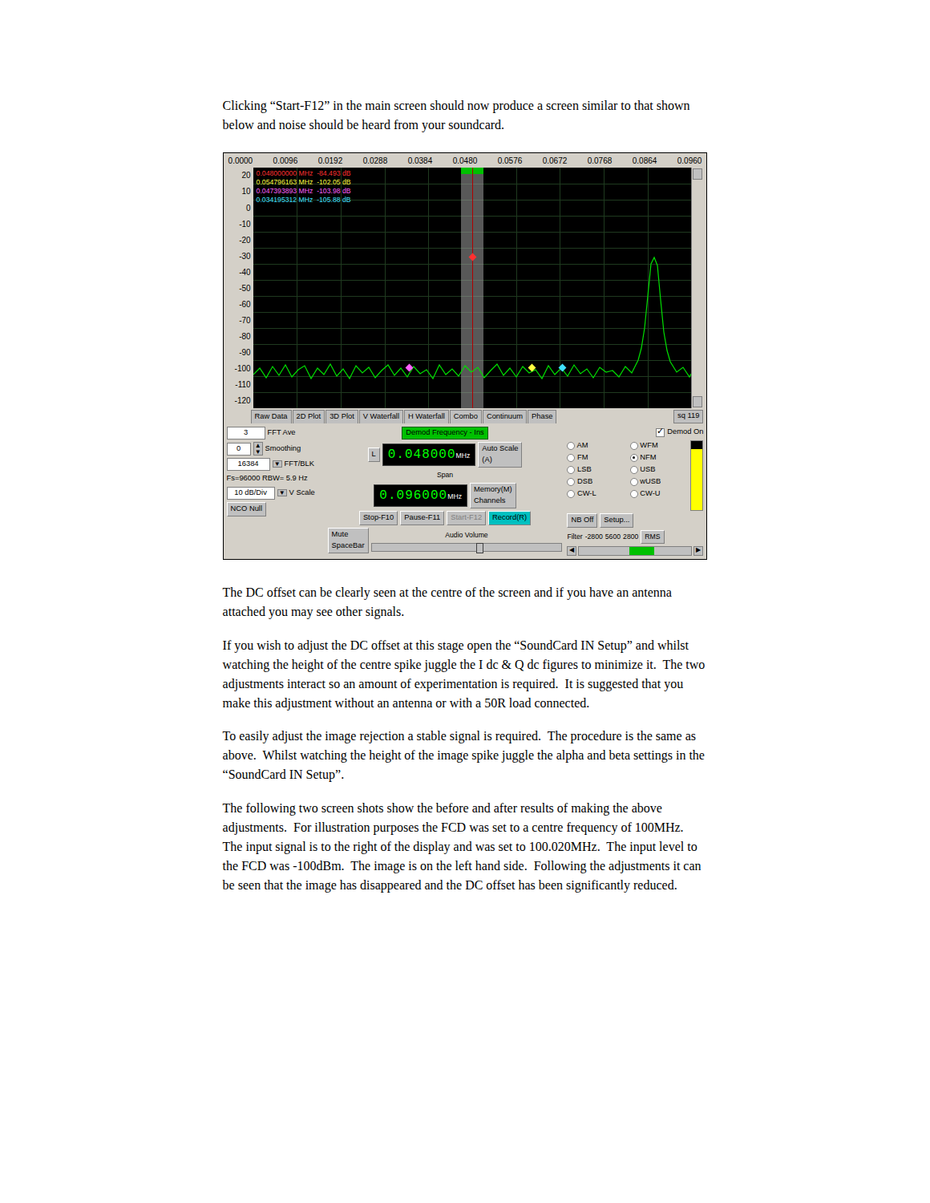Clicking “Start-F12” in the main screen should now produce a screen similar to that shown below and noise should be heard from your soundcard.
0.00000.00960.01920.02880.03840.04800.05760.06720.07680.08640.0960
20100-10-20-30-40-50-60-70-80-90-100-110-120
0.048000000 MHz -84.493 dB
0.054796163 MHz -102.05 dB
0.047393893 MHz -103.98 dB
0.034195312 MHz -105.88 dB
Raw Data 2D Plot 3D Plot V Waterfall H Waterfall Combo Continuum Phase sq 119
3 FFT Ave
0▲
▼Smoothing
16384▼FFT/BLK
Fs=96000 RBW= 5.9 Hz
10 dB/Div▼V Scale
NCO Null
Demod Frequency - Ins
L 0.048000MHz Auto Scale
(A)
Span
0.096000MHz Memory(M)
Channels
Stop-F10 Pause-F11 Start-F12 Record(R)
Mute
SpaceBar Audio Volume
Demod On
AM WFM FM NFM LSB USB DSB wUSB CW-L CW-U
NB Off Setup...
Filter-280056002800 RMS
◀ ▶
The DC offset can be clearly seen at the centre of the screen and if you have an antenna attached you may see other signals.
If you wish to adjust the DC offset at this stage open the “SoundCard IN Setup” and whilst watching the height of the centre spike juggle the I dc & Q dc figures to minimize it. The two adjustments interact so an amount of experimentation is required. It is suggested that you make this adjustment without an antenna or with a 50R load connected.
To easily adjust the image rejection a stable signal is required. The procedure is the same as above. Whilst watching the height of the image spike juggle the alpha and beta settings in the “SoundCard IN Setup”.
The following two screen shots show the before and after results of making the above adjustments. For illustration purposes the FCD was set to a centre frequency of 100MHz. The input signal is to the right of the display and was set to 100.020MHz. The input level to the FCD was -100dBm. The image is on the left hand side. Following the adjustments it can be seen that the image has disappeared and the DC offset has been significantly reduced.